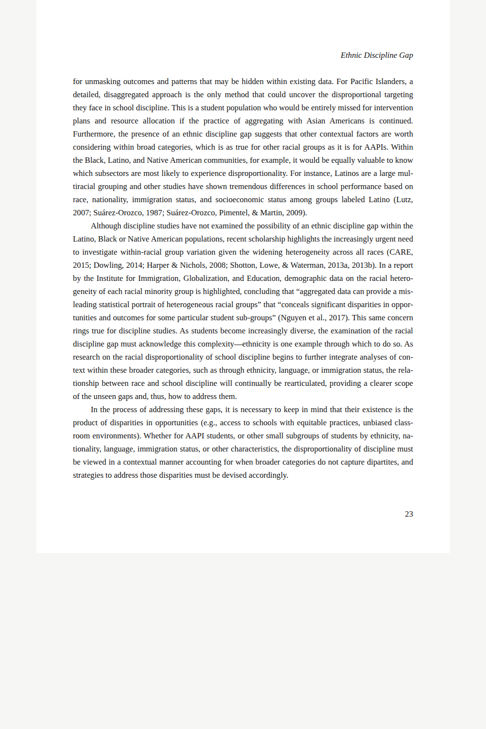Ethnic Discipline Gap
for unmasking outcomes and patterns that may be hidden within existing data. For Pacific Islanders, a detailed, disaggregated approach is the only method that could uncover the disproportional targeting they face in school discipline. This is a student population who would be entirely missed for intervention plans and resource allocation if the practice of aggregating with Asian Americans is continued. Furthermore, the presence of an ethnic discipline gap suggests that other contextual factors are worth considering within broad categories, which is as true for other racial groups as it is for AAPIs. Within the Black, Latino, and Native American communities, for example, it would be equally valuable to know which subsectors are most likely to experience disproportionality. For instance, Latinos are a large multiracial grouping and other studies have shown tremendous differences in school performance based on race, nationality, immigration status, and socioeconomic status among groups labeled Latino (Lutz, 2007; Suárez-Orozco, 1987; Suárez-Orozco, Pimentel, & Martin, 2009).
Although discipline studies have not examined the possibility of an ethnic discipline gap within the Latino, Black or Native American populations, recent scholarship highlights the increasingly urgent need to investigate within-racial group variation given the widening heterogeneity across all races (CARE, 2015; Dowling, 2014; Harper & Nichols, 2008; Shotton, Lowe, & Waterman, 2013a, 2013b). In a report by the Institute for Immigration, Globalization, and Education, demographic data on the racial heterogeneity of each racial minority group is highlighted, concluding that “aggregated data can provide a misleading statistical portrait of heterogeneous racial groups” that “conceals significant disparities in opportunities and outcomes for some particular student sub-groups” (Nguyen et al., 2017). This same concern rings true for discipline studies. As students become increasingly diverse, the examination of the racial discipline gap must acknowledge this complexity—ethnicity is one example through which to do so. As research on the racial disproportionality of school discipline begins to further integrate analyses of context within these broader categories, such as through ethnicity, language, or immigration status, the relationship between race and school discipline will continually be rearticulated, providing a clearer scope of the unseen gaps and, thus, how to address them.
In the process of addressing these gaps, it is necessary to keep in mind that their existence is the product of disparities in opportunities (e.g., access to schools with equitable practices, unbiased classroom environments). Whether for AAPI students, or other small subgroups of students by ethnicity, nationality, language, immigration status, or other characteristics, the disproportionality of discipline must be viewed in a contextual manner accounting for when broader categories do not capture dipartites, and strategies to address those disparities must be devised accordingly.
23